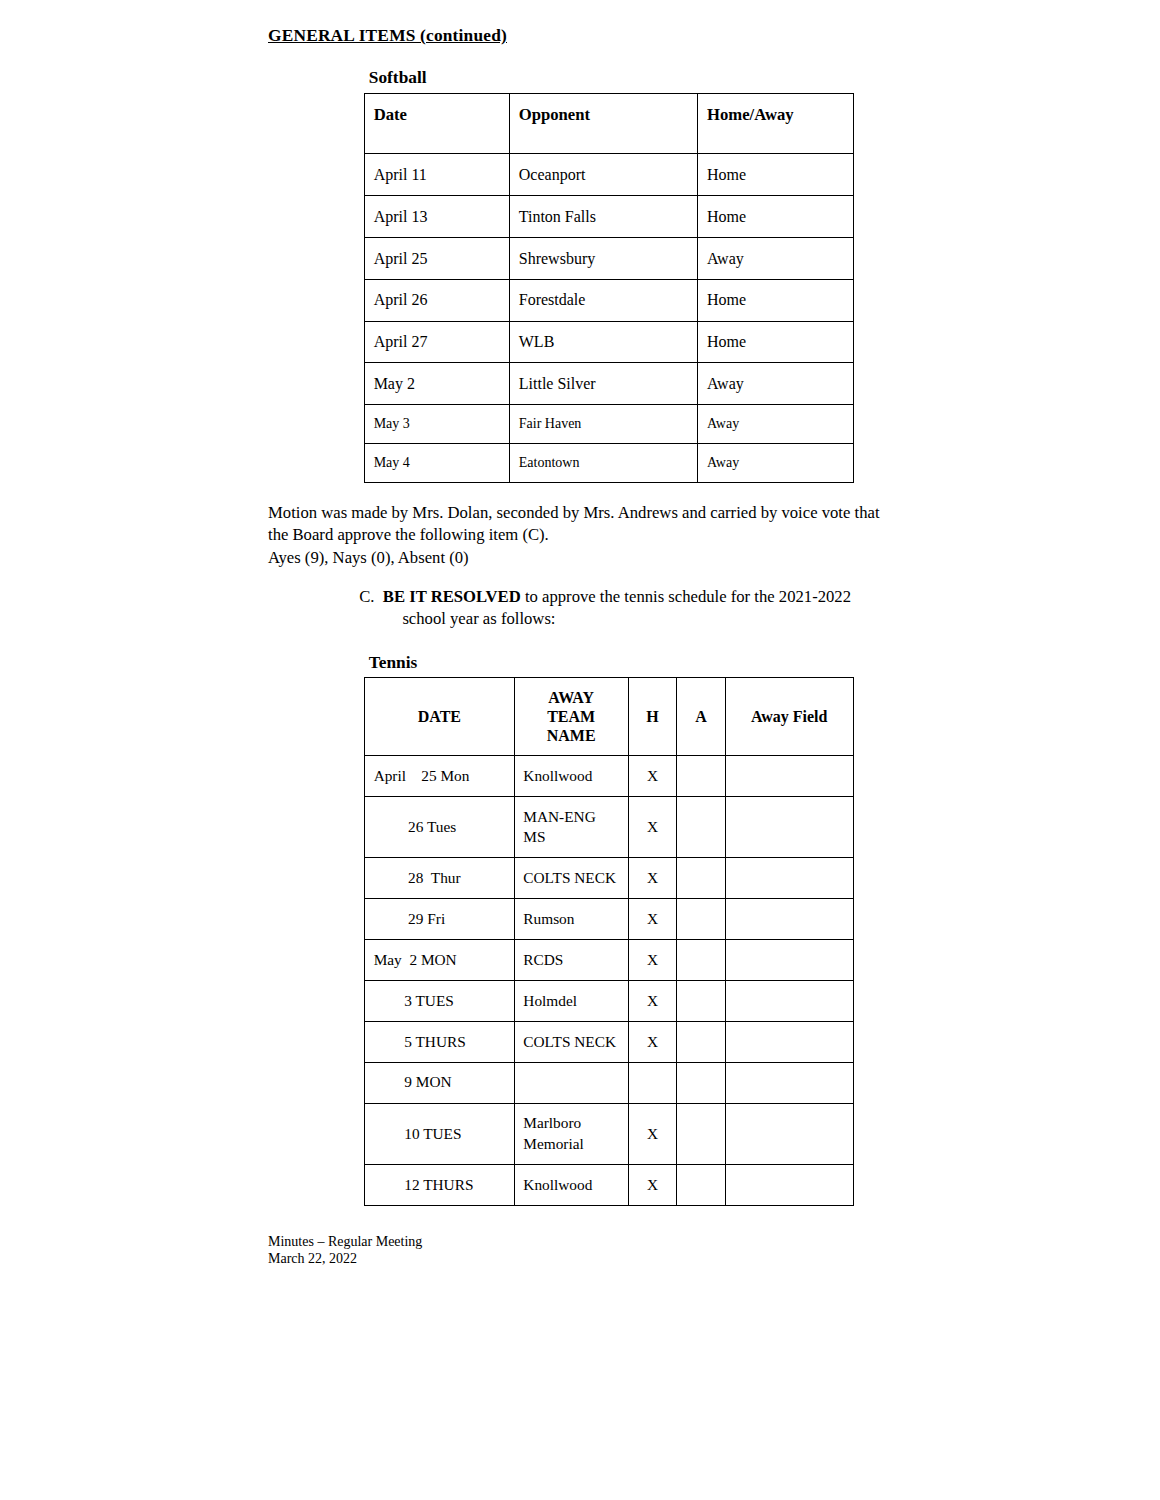GENERAL ITEMS (continued)
Softball
| Date | Opponent | Home/Away |
| --- | --- | --- |
| April 11 | Oceanport | Home |
| April 13 | Tinton Falls | Home |
| April 25 | Shrewsbury | Away |
| April 26 | Forestdale | Home |
| April 27 | WLB | Home |
| May 2 | Little Silver | Away |
| May 3 | Fair Haven | Away |
| May 4 | Eatontown | Away |
Motion was made by Mrs. Dolan, seconded by Mrs. Andrews and carried by voice vote that the Board approve the following item (C).
Ayes (9), Nays (0), Absent (0)
C. BE IT RESOLVED to approve the tennis schedule for the 2021-2022 school year as follows:
Tennis
| DATE | AWAY TEAM NAME | H | A | Away Field |
| --- | --- | --- | --- | --- |
| April 25 Mon | Knollwood | X | | |
| 26 Tues | MAN-ENG MS | X | | |
| 28 Thur | COLTS NECK | X | | |
| 29 Fri | Rumson | X | | |
| May 2 MON | RCDS | X | | |
| 3 TUES | Holmdel | X | | |
| 5 THURS | COLTS NECK | X | | |
| 9 MON | | | | |
| 10 TUES | Marlboro Memorial | X | | |
| 12 THURS | Knollwood | X | | |
Minutes – Regular Meeting
March 22, 2022